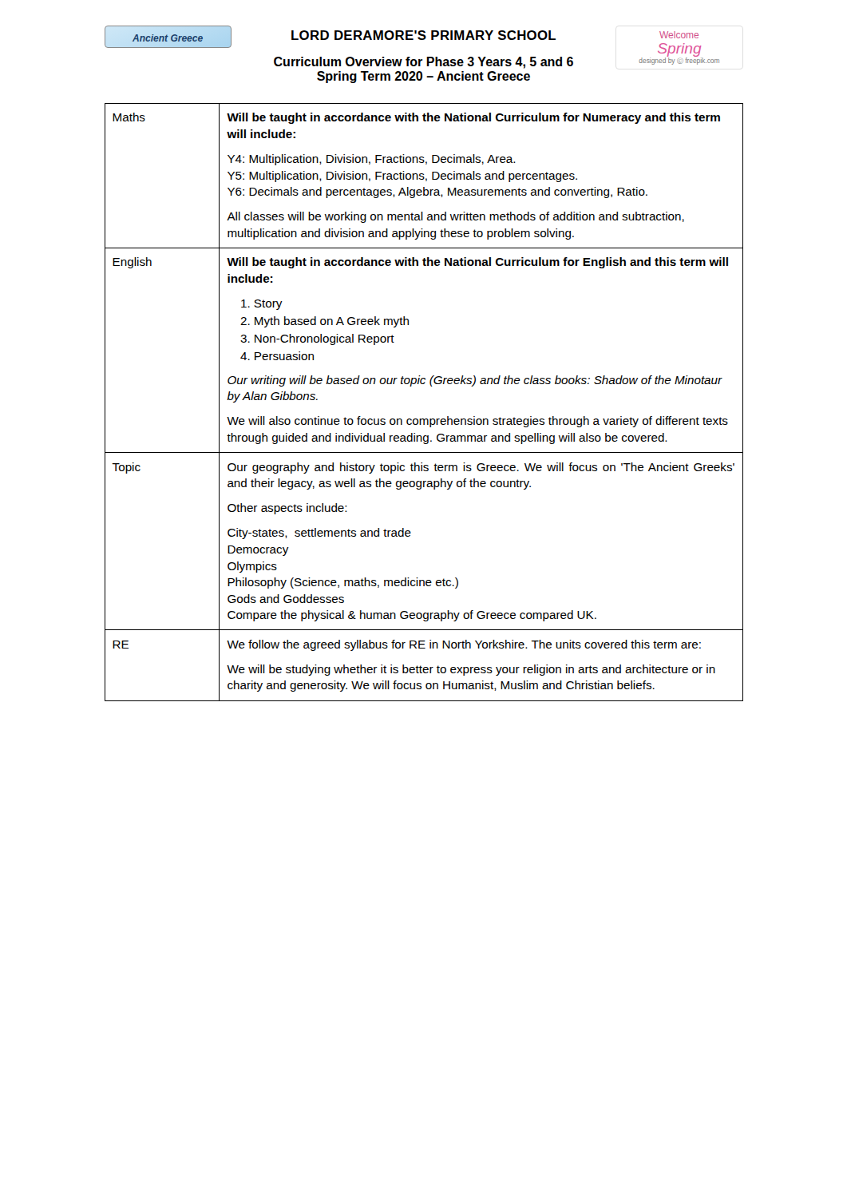Ancient Greece
LORD DERAMORE'S PRIMARY SCHOOL
Curriculum Overview for Phase 3 Years 4, 5 and 6
Spring Term 2020 – Ancient Greece
Welcome Spring designed by Ⓒ freepik.com
| Maths | Will be taught in accordance with the National Curriculum for Numeracy and this term will include: Y4: Multiplication, Division, Fractions, Decimals, Area. Y5: Multiplication, Division, Fractions, Decimals and percentages. Y6: Decimals and percentages, Algebra, Measurements and converting, Ratio. All classes will be working on mental and written methods of addition and subtraction, multiplication and division and applying these to problem solving. |
| English | Will be taught in accordance with the National Curriculum for English and this term will include: Story Myth based on A Greek myth Non-Chronological Report Persuasion Our writing will be based on our topic (Greeks) and the class books: Shadow of the Minotaur by Alan Gibbons. We will also continue to focus on comprehension strategies through a variety of different texts through guided and individual reading. Grammar and spelling will also be covered. |
| Topic | Our geography and history topic this term is Greece. We will focus on 'The Ancient Greeks' and their legacy, as well as the geography of the country. Other aspects include: City-states, settlements and trade Democracy Olympics Philosophy (Science, maths, medicine etc.) Gods and Goddesses Compare the physical & human Geography of Greece compared UK. |
| RE | We follow the agreed syllabus for RE in North Yorkshire. The units covered this term are: We will be studying whether it is better to express your religion in arts and architecture or in charity and generosity. We will focus on Humanist, Muslim and Christian beliefs. |